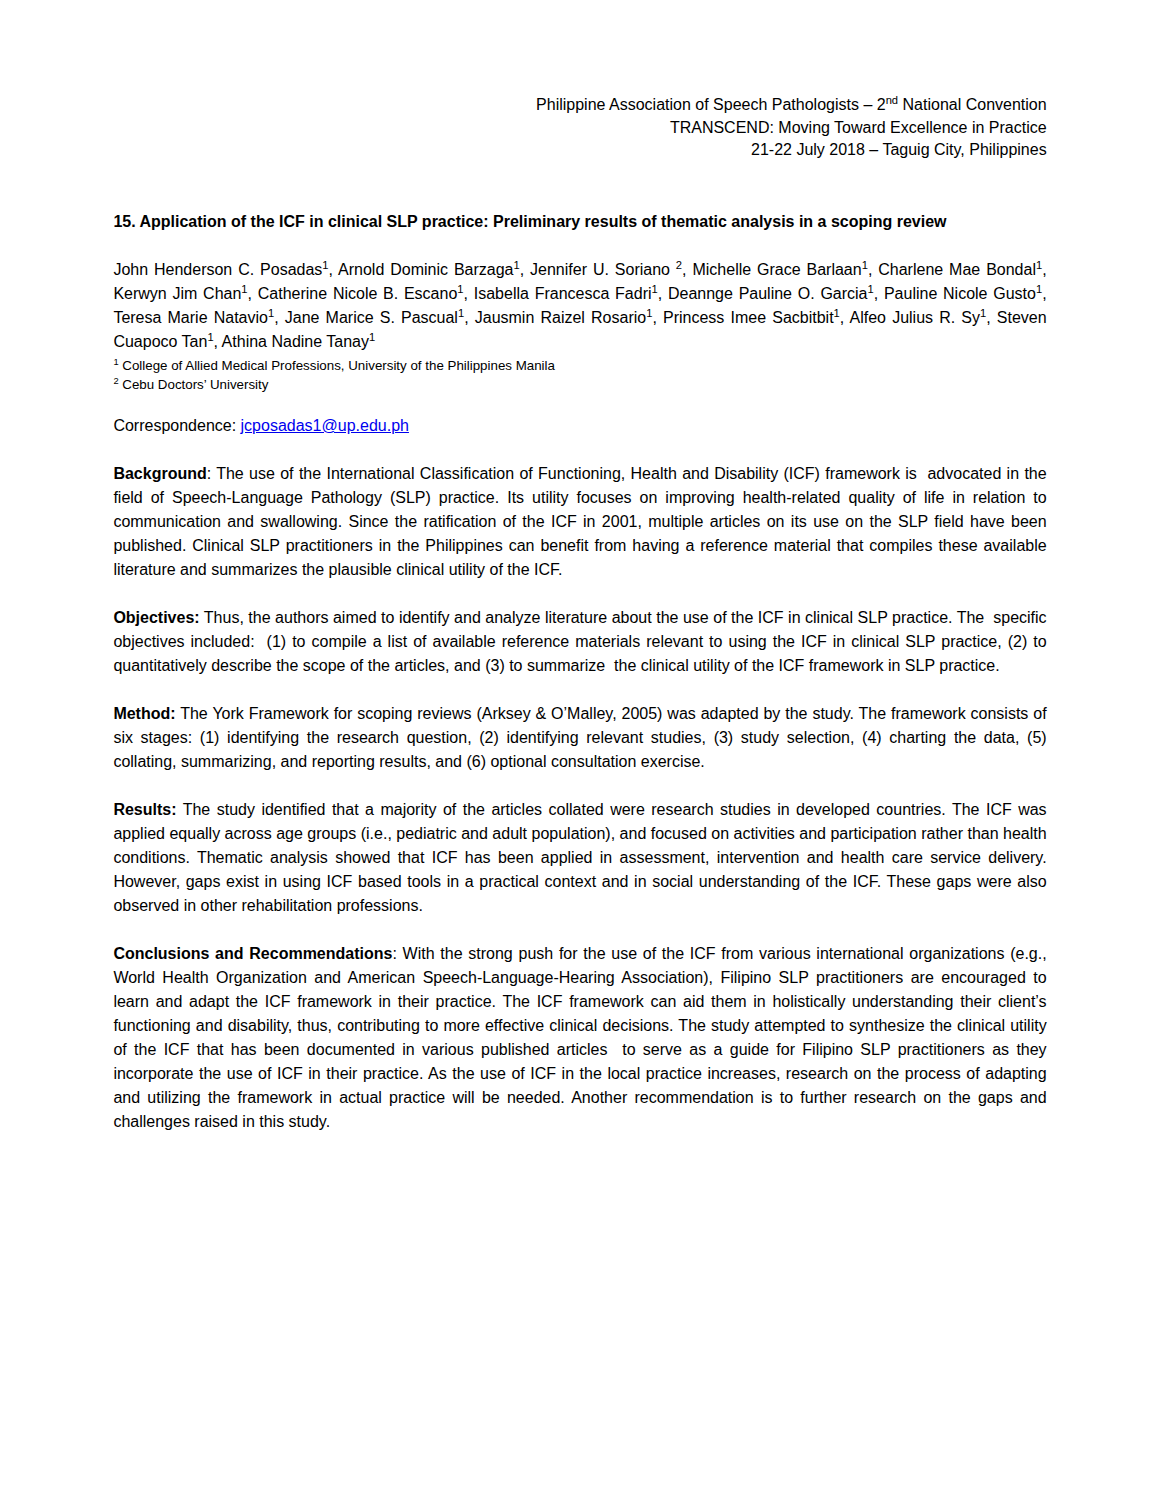Philippine Association of Speech Pathologists – 2nd National Convention
TRANSCEND: Moving Toward Excellence in Practice
21-22 July 2018 – Taguig City, Philippines
15. Application of the ICF in clinical SLP practice: Preliminary results of thematic analysis in a scoping review
John Henderson C. Posadas1, Arnold Dominic Barzaga1, Jennifer U. Soriano 2, Michelle Grace Barlaan1, Charlene Mae Bondal1, Kerwyn Jim Chan1, Catherine Nicole B. Escano1, Isabella Francesca Fadri1, Deannge Pauline O. Garcia1, Pauline Nicole Gusto1, Teresa Marie Natavio1, Jane Marice S. Pascual1, Jausmin Raizel Rosario1, Princess Imee Sacbitbit1, Alfeo Julius R. Sy1, Steven Cuapoco Tan1, Athina Nadine Tanay1
1 College of Allied Medical Professions, University of the Philippines Manila
2 Cebu Doctors’ University
Correspondence: jcposadas1@up.edu.ph
Background: The use of the International Classification of Functioning, Health and Disability (ICF) framework is advocated in the field of Speech-Language Pathology (SLP) practice. Its utility focuses on improving health-related quality of life in relation to communication and swallowing. Since the ratification of the ICF in 2001, multiple articles on its use on the SLP field have been published. Clinical SLP practitioners in the Philippines can benefit from having a reference material that compiles these available literature and summarizes the plausible clinical utility of the ICF.
Objectives: Thus, the authors aimed to identify and analyze literature about the use of the ICF in clinical SLP practice. The specific objectives included: (1) to compile a list of available reference materials relevant to using the ICF in clinical SLP practice, (2) to quantitatively describe the scope of the articles, and (3) to summarize the clinical utility of the ICF framework in SLP practice.
Method: The York Framework for scoping reviews (Arksey & O’Malley, 2005) was adapted by the study. The framework consists of six stages: (1) identifying the research question, (2) identifying relevant studies, (3) study selection, (4) charting the data, (5) collating, summarizing, and reporting results, and (6) optional consultation exercise.
Results: The study identified that a majority of the articles collated were research studies in developed countries. The ICF was applied equally across age groups (i.e., pediatric and adult population), and focused on activities and participation rather than health conditions. Thematic analysis showed that ICF has been applied in assessment, intervention and health care service delivery. However, gaps exist in using ICF based tools in a practical context and in social understanding of the ICF. These gaps were also observed in other rehabilitation professions.
Conclusions and Recommendations: With the strong push for the use of the ICF from various international organizations (e.g., World Health Organization and American Speech-Language-Hearing Association), Filipino SLP practitioners are encouraged to learn and adapt the ICF framework in their practice. The ICF framework can aid them in holistically understanding their client’s functioning and disability, thus, contributing to more effective clinical decisions. The study attempted to synthesize the clinical utility of the ICF that has been documented in various published articles to serve as a guide for Filipino SLP practitioners as they incorporate the use of ICF in their practice. As the use of ICF in the local practice increases, research on the process of adapting and utilizing the framework in actual practice will be needed. Another recommendation is to further research on the gaps and challenges raised in this study.